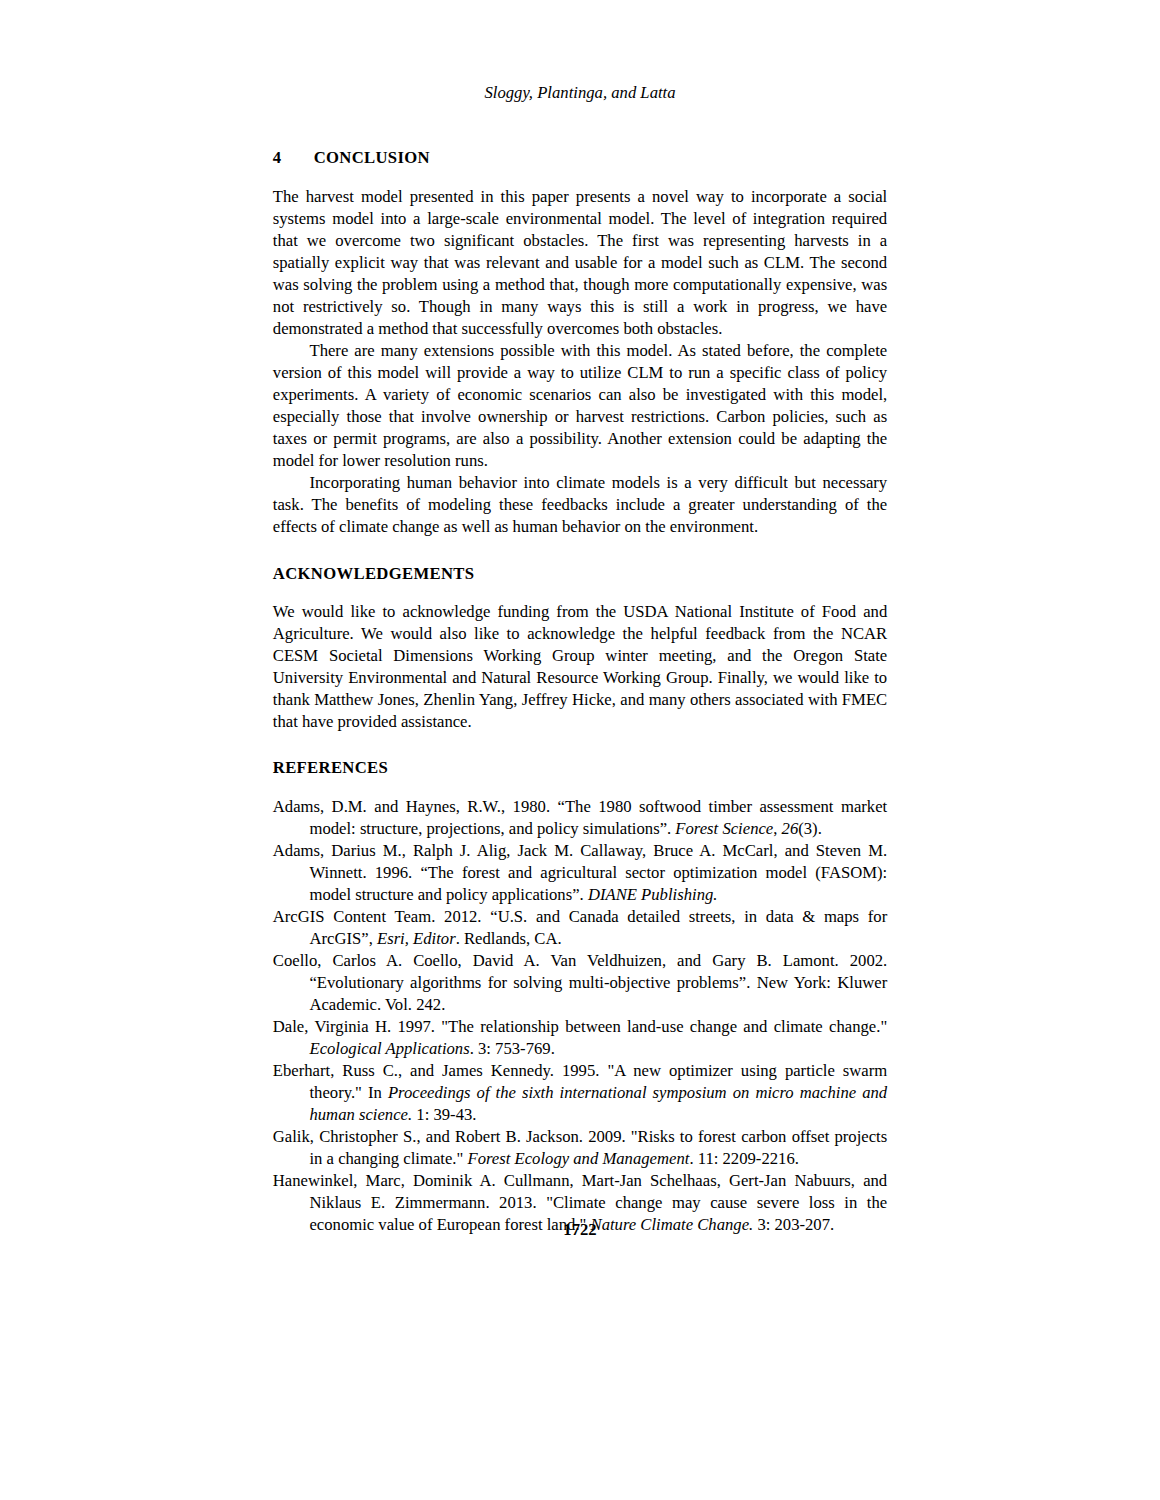Sloggy, Plantinga, and Latta
4 CONCLUSION
The harvest model presented in this paper presents a novel way to incorporate a social systems model into a large-scale environmental model. The level of integration required that we overcome two significant obstacles. The first was representing harvests in a spatially explicit way that was relevant and usable for a model such as CLM. The second was solving the problem using a method that, though more computationally expensive, was not restrictively so. Though in many ways this is still a work in progress, we have demonstrated a method that successfully overcomes both obstacles.
There are many extensions possible with this model. As stated before, the complete version of this model will provide a way to utilize CLM to run a specific class of policy experiments. A variety of economic scenarios can also be investigated with this model, especially those that involve ownership or harvest restrictions. Carbon policies, such as taxes or permit programs, are also a possibility. Another extension could be adapting the model for lower resolution runs.
Incorporating human behavior into climate models is a very difficult but necessary task. The benefits of modeling these feedbacks include a greater understanding of the effects of climate change as well as human behavior on the environment.
ACKNOWLEDGEMENTS
We would like to acknowledge funding from the USDA National Institute of Food and Agriculture. We would also like to acknowledge the helpful feedback from the NCAR CESM Societal Dimensions Working Group winter meeting, and the Oregon State University Environmental and Natural Resource Working Group. Finally, we would like to thank Matthew Jones, Zhenlin Yang, Jeffrey Hicke, and many others associated with FMEC that have provided assistance.
REFERENCES
Adams, D.M. and Haynes, R.W., 1980. “The 1980 softwood timber assessment market model: structure, projections, and policy simulations”. Forest Science, 26(3).
Adams, Darius M., Ralph J. Alig, Jack M. Callaway, Bruce A. McCarl, and Steven M. Winnett. 1996. “The forest and agricultural sector optimization model (FASOM): model structure and policy applications”. DIANE Publishing.
ArcGIS Content Team. 2012. “U.S. and Canada detailed streets, in data & maps for ArcGIS”, Esri, Editor. Redlands, CA.
Coello, Carlos A. Coello, David A. Van Veldhuizen, and Gary B. Lamont. 2002. “Evolutionary algorithms for solving multi-objective problems”. New York: Kluwer Academic. Vol. 242.
Dale, Virginia H. 1997. "The relationship between land-use change and climate change." Ecological Applications. 3: 753-769.
Eberhart, Russ C., and James Kennedy. 1995. "A new optimizer using particle swarm theory." In Proceedings of the sixth international symposium on micro machine and human science. 1: 39-43.
Galik, Christopher S., and Robert B. Jackson. 2009. "Risks to forest carbon offset projects in a changing climate." Forest Ecology and Management. 11: 2209-2216.
Hanewinkel, Marc, Dominik A. Cullmann, Mart-Jan Schelhaas, Gert-Jan Nabuurs, and Niklaus E. Zimmermann. 2013. "Climate change may cause severe loss in the economic value of European forest land." Nature Climate Change. 3: 203-207.
1722